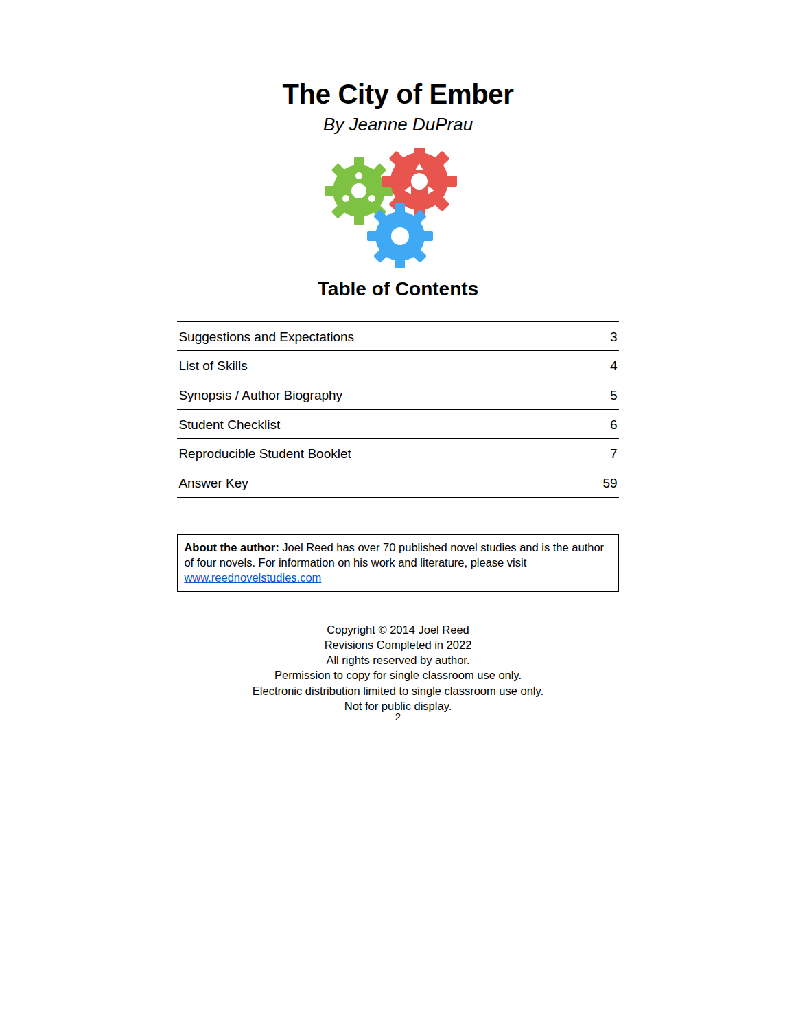The City of Ember
By Jeanne DuPrau
Table of Contents
| Suggestions and Expectations | 3 |
| List of Skills | 4 |
| Synopsis / Author Biography | 5 |
| Student Checklist | 6 |
| Reproducible Student Booklet | 7 |
| Answer Key | 59 |
About the author: Joel Reed has over 70 published novel studies and is the author of four novels. For information on his work and literature, please visit www.reednovelstudies.com
Copyright © 2014 Joel Reed
Revisions Completed in 2022
All rights reserved by author.
Permission to copy for single classroom use only.
Electronic distribution limited to single classroom use only.
Not for public display.
2